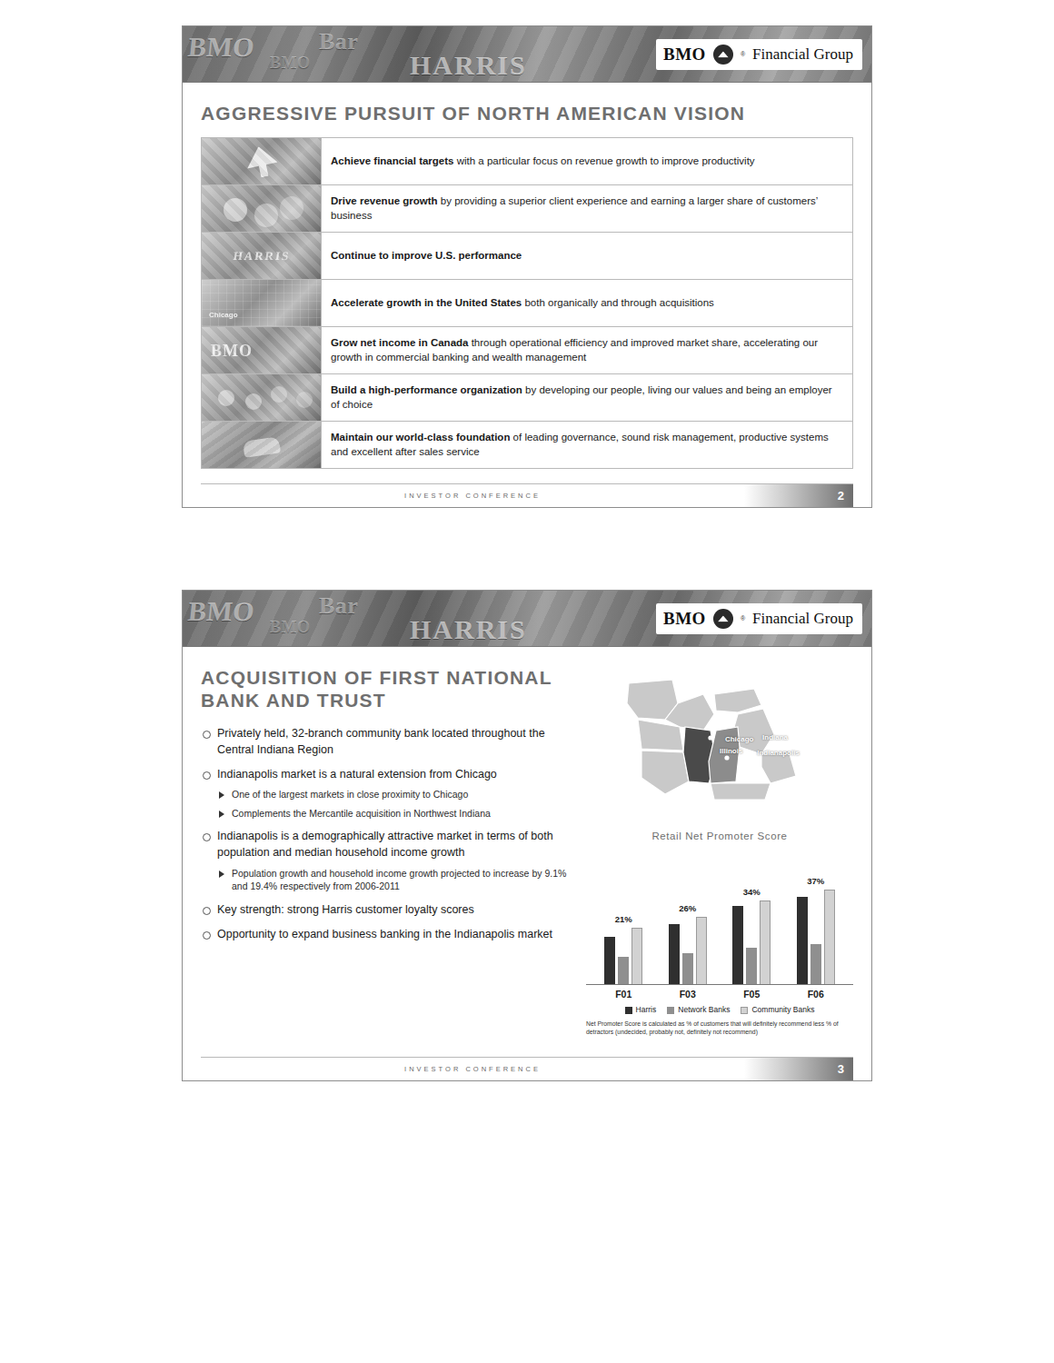BMO Bar HARRIS BMO
BMO ® Financial Group
Aggressive Pursuit of North American Vision
| | Achieve financial targets with a particular focus on revenue growth to improve productivity |
| | Drive revenue growth by providing a superior client experience and earning a larger share of customers’ business |
| | Continue to improve U.S. performance |
| | Accelerate growth in the United States both organically and through acquisitions |
| | Grow net income in Canada through operational efficiency and improved market share, accelerating our growth in commercial banking and wealth management |
| | Build a high-performance organization by developing our people, living our values and being an employer of choice |
| | Maintain our world-class foundation of leading governance, sound risk management, productive systems and excellent after sales service |
Investor Conference
2
BMO Bar HARRIS BMO
BMO ® Financial Group
Acquisition of First National
Bank and Trust
Privately held, 32-branch community bank located throughout the Central Indiana Region
Indianapolis market is a natural extension from Chicago
One of the largest markets in close proximity to Chicago
Complements the Mercantile acquisition in Northwest Indiana
Indianapolis is a demographically attractive market in terms of both population and median household income growth
Population growth and household income growth projected to increase by 9.1% and 19.4% respectively from 2006-2011
Key strength: strong Harris customer loyalty scores
Opportunity to expand business banking in the Indianapolis market
Chicago Illinois Indiana Indianapolis
Retail Net Promoter Score
21%
26%
34%
37%
F01 F03 F05 F06
Harris Network Banks Community Banks
Net Promoter Score is calculated as % of customers that will definitely recommend less % of detractors (undecided, probably not, definitely not recommend)
Investor Conference
3